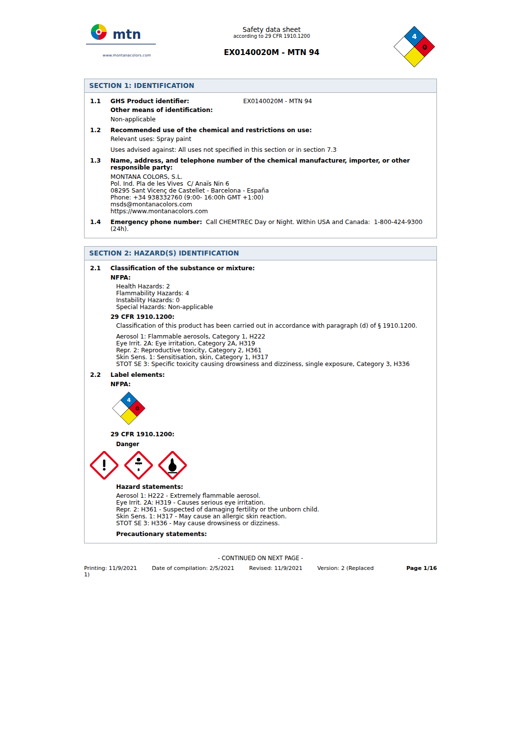mtn
www.montanacolors.com
Safety data sheet
according to 29 CFR 1910.1200
EX0140020M - MTN 94
2 4 0
SECTION 1: IDENTIFICATION
1.1
GHS Product identifier: EX0140020M - MTN 94
Other means of identification:
Non-applicable
1.2
Recommended use of the chemical and restrictions on use:
Relevant uses: Spray paint
Uses advised against: All uses not specified in this section or in section 7.3
1.3
Name, address, and telephone number of the chemical manufacturer, importer, or other responsible party:
MONTANA COLORS, S.L.
Pol. Ind. Pla de les Vives C/ Anaïs Nin 6
08295 Sant Vicenç de Castellet - Barcelona - España
Phone: +34 938332760 (9:00- 16:00h GMT +1:00)
msds@montanacolors.com
https://www.montanacolors.com
1.4
Emergency phone number: Call CHEMTREC Day or Night. Within USA and Canada: 1-800-424-9300 (24h).
SECTION 2: HAZARD(S) IDENTIFICATION
2.1
Classification of the substance or mixture:
NFPA:
Health Hazards: 2
Flammability Hazards: 4
Instability Hazards: 0
Special Hazards: Non-applicable
29 CFR 1910.1200:
Classification of this product has been carried out in accordance with paragraph (d) of § 1910.1200.
Aerosol 1: Flammable aerosols, Category 1, H222
Eye Irrit. 2A: Eye irritation, Category 2A, H319
Repr. 2: Reproductive toxicity, Category 2, H361
Skin Sens. 1: Sensitisation, skin, Category 1, H317
STOT SE 3: Specific toxicity causing drowsiness and dizziness, single exposure, Category 3, H336
2.2
Label elements:
NFPA:
2 4 0
29 CFR 1910.1200:
Danger
Hazard statements:
Aerosol 1: H222 - Extremely flammable aerosol.
Eye Irrit. 2A: H319 - Causes serious eye irritation.
Repr. 2: H361 - Suspected of damaging fertility or the unborn child.
Skin Sens. 1: H317 - May cause an allergic skin reaction.
STOT SE 3: H336 - May cause drowsiness or dizziness.
Precautionary statements:
- CONTINUED ON NEXT PAGE -
Printing: 11/9/2021 Date of compilation: 2/5/2021 Revised: 11/9/2021 Version: 2 (Replaced
1)
Page 1/16